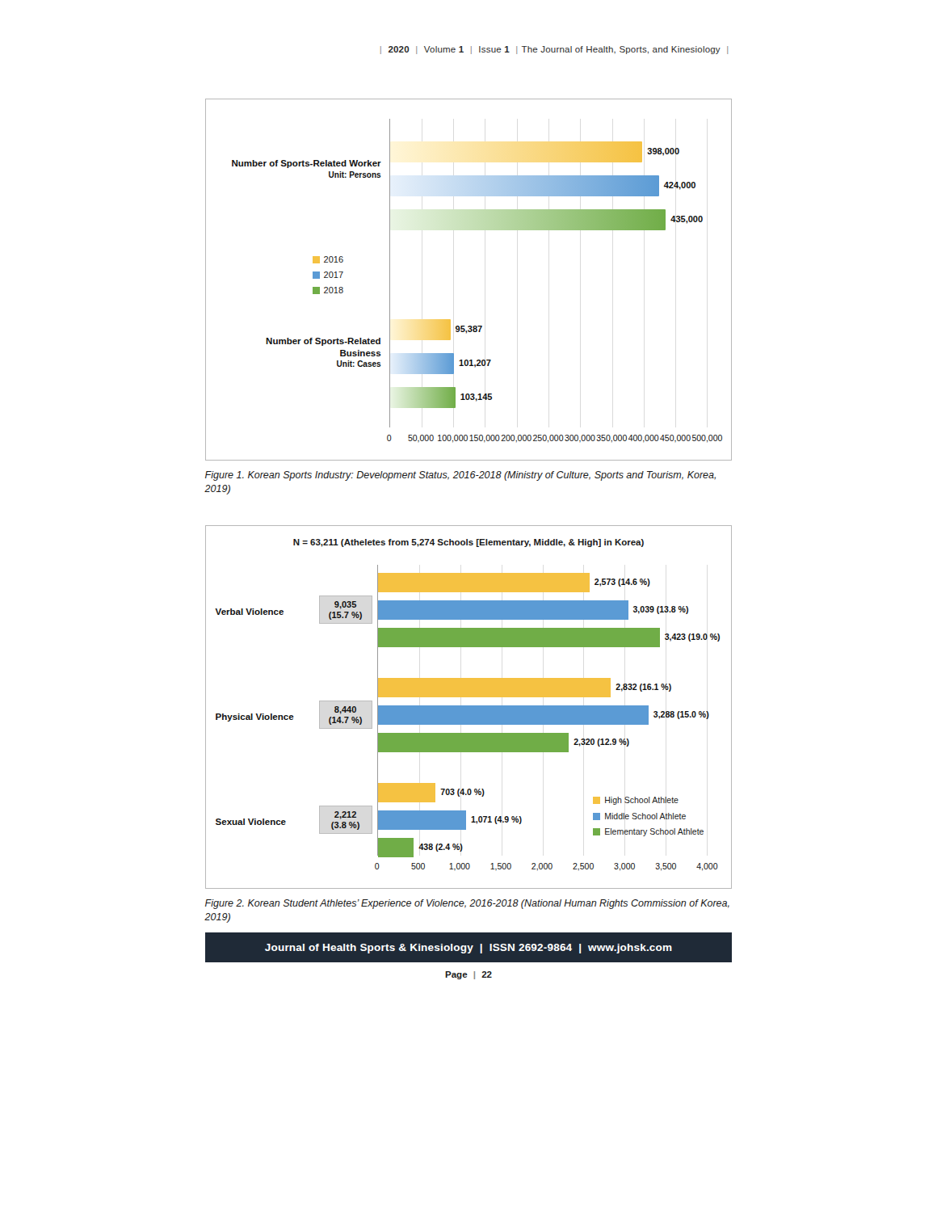| 2020 | Volume 1 | Issue 1 |The Journal of Health, Sports, and Kinesiology |
398,000
424,000
435,000
95,387
101,207
103,145
Number of Sports-Related Worker Unit: Persons
Number of Sports-Related Business Unit: Cases
2016
2017
2018
0 50,000 100,000 150,000 200,000 250,000 300,000 350,000 400,000 450,000 500,000
Figure 1. Korean Sports Industry: Development Status, 2016-2018 (Ministry of Culture, Sports and Tourism, Korea, 2019)
N = 63,211 (Atheletes from 5,274 Schools [Elementary, Middle, & High] in Korea)
2,573 (14.6 %)
3,039 (13.8 %)
3,423 (19.0 %)
2,832 (16.1 %)
3,288 (15.0 %)
2,320 (12.9 %)
703 (4.0 %)
1,071 (4.9 %)
438 (2.4 %)
Verbal Violence
9,035
(15.7 %)
Physical Violence
8,440
(14.7 %)
Sexual Violence
2,212
(3.8 %)
High School Athlete
Middle School Athlete
Elementary School Athlete
0 500 1,000 1,500 2,000 2,500 3,000 3,500 4,000
Figure 2. Korean Student Athletes’ Experience of Violence, 2016-2018 (National Human Rights Commission of Korea, 2019)
Journal of Health Sports & Kinesiology | ISSN 2692-9864 | www.johsk.com
Page | 22